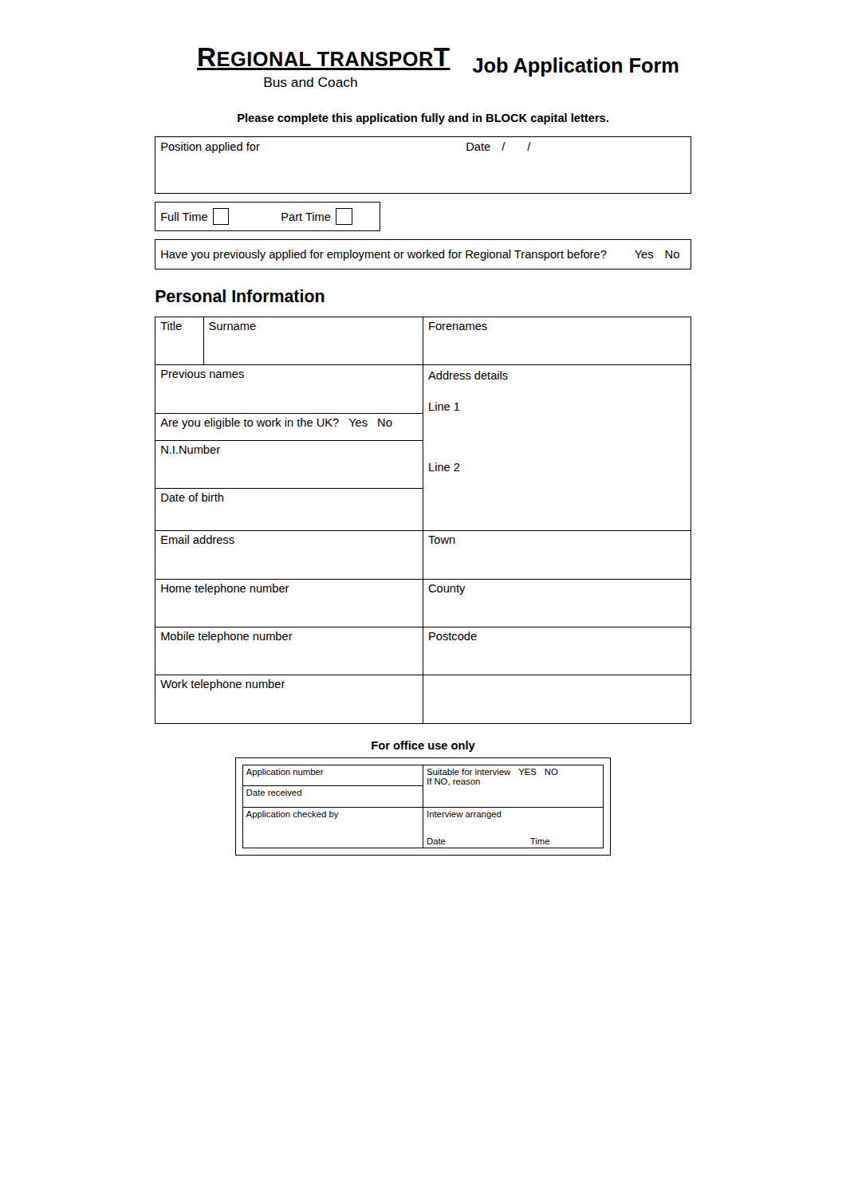REGIONAL TRANSPOR T
Bus and Coach
Job Application Form
Please complete this application fully and in BLOCK capital letters.
Position applied for Date//
Full Time Part Time
Have you previously applied for employment or worked for Regional Transport before? Yes No
Personal Information
| Title | Surname | Forenames |
| Previous names | Address details Line 1 Line 2 |
| Are you eligible to work in the UK? Yes No |
| N.I.Number |
| Date of birth |
| Email address | Town |
| Home telephone number | County |
| Mobile telephone number | Postcode |
| Work telephone number | |
For office use only
| Application number | Suitable for interview YES NO If NO, reason |
| Date received |
| Application checked by | Interview arranged Date Time |